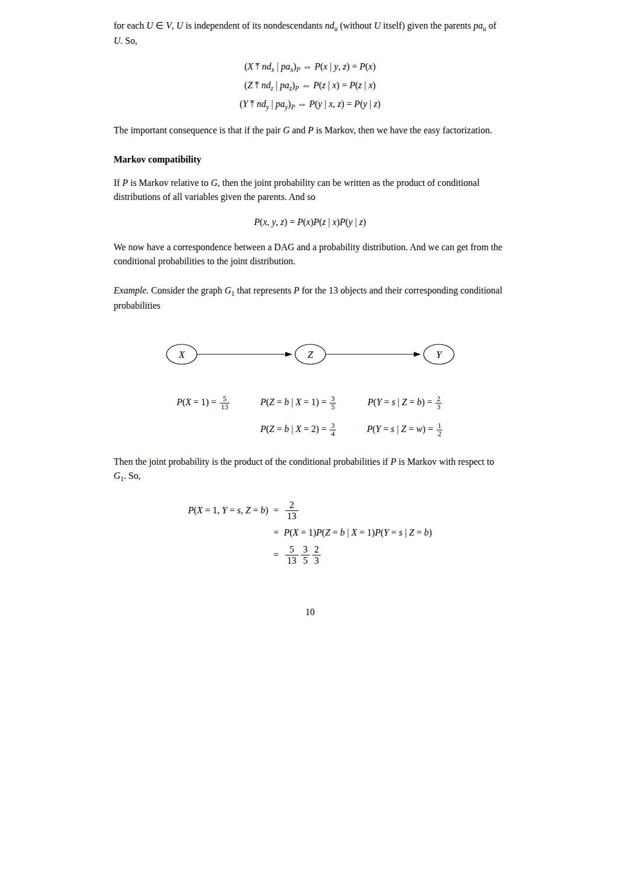for each U ∈ V, U is independent of its nondescendants ndu (without U itself) given the parents pau of U. So,
(X ⤒ ndx | pax)P ⇔ P(x | y, z) = P(x)
(Z ⤒ ndz | paz)P ⇔ P(z | x) = P(z | x)
(Y ⤒ ndy | pay)P ⇔ P(y | x, z) = P(y | z)
The important consequence is that if the pair G and P is Markov, then we have the easy factorization.
Markov compatibility
If P is Markov relative to G, then the joint probability can be written as the product of conditional distributions of all variables given the parents. And so
P(x, y, z) = P(x)P(z | x)P(y | z)
We now have a correspondence between a DAG and a probability distribution. And we can get from the conditional probabilities to the joint distribution.
Example. Consider the graph G1 that represents P for the 13 objects and their corresponding conditional probabilities
X Z Y
| P ( X = 1) = 5 13 | P ( Z = b / X = 1) = 3 5 | P ( Y = s / Z = b ) = 2 3 |
| | P ( Z = b / X = 2) = 3 4 | P ( Y = s / Z = w ) = 1 2 |
Then the joint probability is the product of the conditional probabilities if P is Markov with respect to G1. So,
| P ( X = 1, Y = s , Z = b ) | = | 2 13 |
| | = | P ( X = 1) P ( Z = b / X = 1) P ( Y = s / Z = b ) |
| | = | 5 13 3 5 2 3 |
10